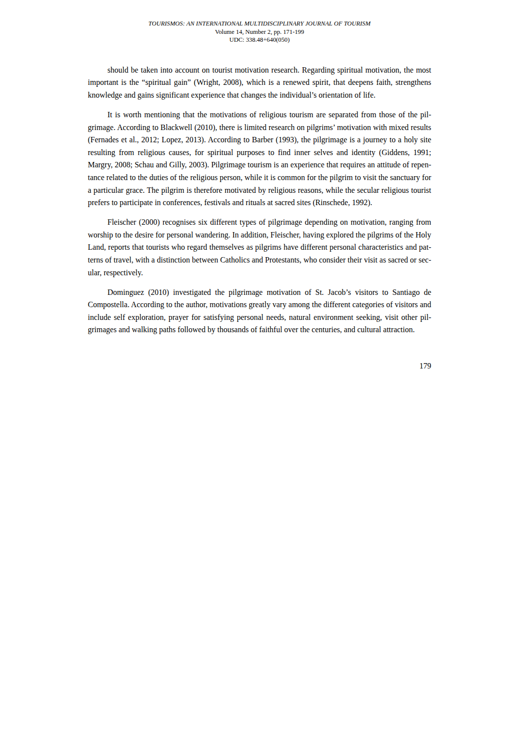Tourismos: An International Multidisciplinary Journal of Tourism
Volume 14, Number 2, pp. 171-199
UDC: 338.48+640(050)
should be taken into account on tourist motivation research. Regarding spiritual motivation, the most important is the “spiritual gain” (Wright, 2008), which is a renewed spirit, that deepens faith, strengthens knowledge and gains significant experience that changes the individual’s orientation of life.
It is worth mentioning that the motivations of religious tourism are separated from those of the pilgrimage. According to Blackwell (2010), there is limited research on pilgrims’ motivation with mixed results (Fernades et al., 2012; Lopez, 2013). According to Barber (1993), the pilgrimage is a journey to a holy site resulting from religious causes, for spiritual purposes to find inner selves and identity (Giddens, 1991; Margry, 2008; Schau and Gilly, 2003). Pilgrimage tourism is an experience that requires an attitude of repentance related to the duties of the religious person, while it is common for the pilgrim to visit the sanctuary for a particular grace. The pilgrim is therefore motivated by religious reasons, while the secular religious tourist prefers to participate in conferences, festivals and rituals at sacred sites (Rinschede, 1992).
Fleischer (2000) recognises six different types of pilgrimage depending on motivation, ranging from worship to the desire for personal wandering. In addition, Fleischer, having explored the pilgrims of the Holy Land, reports that tourists who regard themselves as pilgrims have different personal characteristics and patterns of travel, with a distinction between Catholics and Protestants, who consider their visit as sacred or secular, respectively.
Dominguez (2010) investigated the pilgrimage motivation of St. Jacob’s visitors to Santiago de Compostella. According to the author, motivations greatly vary among the different categories of visitors and include self exploration, prayer for satisfying personal needs, natural environment seeking, visit other pilgrimages and walking paths followed by thousands of faithful over the centuries, and cultural attraction.
179